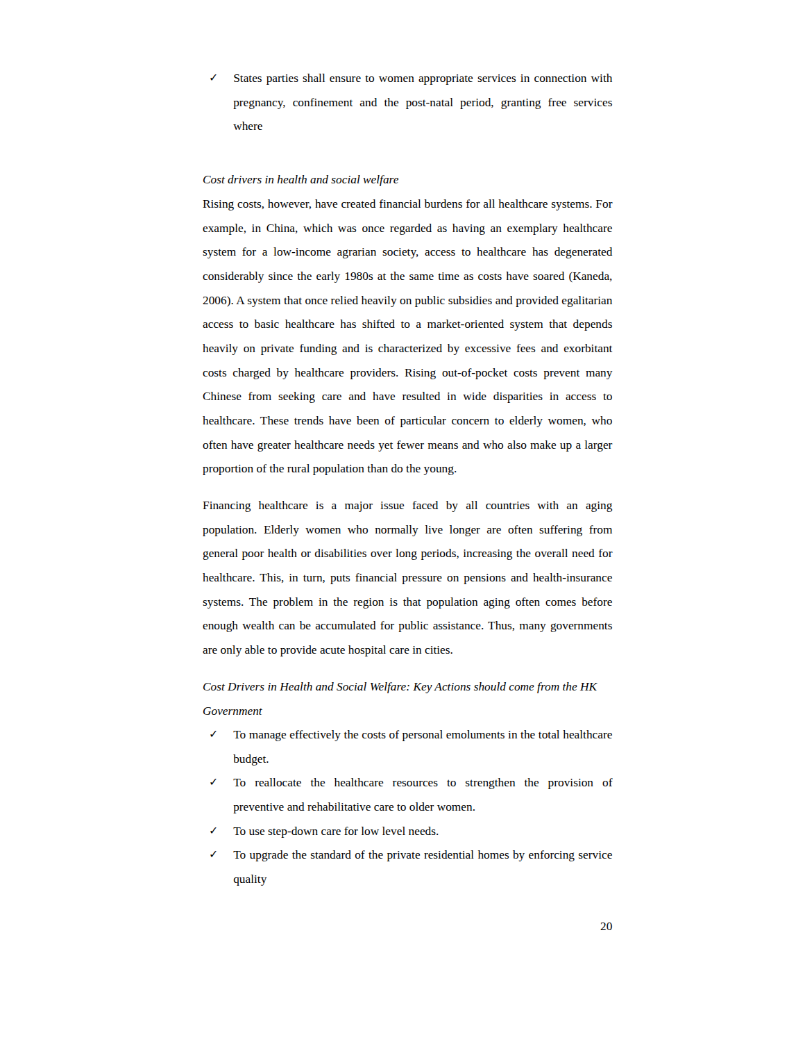States parties shall ensure to women appropriate services in connection with pregnancy, confinement and the post-natal period, granting free services where
Cost drivers in health and social welfare
Rising costs, however, have created financial burdens for all healthcare systems. For example, in China, which was once regarded as having an exemplary healthcare system for a low-income agrarian society, access to healthcare has degenerated considerably since the early 1980s at the same time as costs have soared (Kaneda, 2006). A system that once relied heavily on public subsidies and provided egalitarian access to basic healthcare has shifted to a market-oriented system that depends heavily on private funding and is characterized by excessive fees and exorbitant costs charged by healthcare providers. Rising out-of-pocket costs prevent many Chinese from seeking care and have resulted in wide disparities in access to healthcare. These trends have been of particular concern to elderly women, who often have greater healthcare needs yet fewer means and who also make up a larger proportion of the rural population than do the young.
Financing healthcare is a major issue faced by all countries with an aging population. Elderly women who normally live longer are often suffering from general poor health or disabilities over long periods, increasing the overall need for healthcare. This, in turn, puts financial pressure on pensions and health-insurance systems. The problem in the region is that population aging often comes before enough wealth can be accumulated for public assistance. Thus, many governments are only able to provide acute hospital care in cities.
Cost Drivers in Health and Social Welfare: Key Actions should come from the HK Government
To manage effectively the costs of personal emoluments in the total healthcare budget.
To reallocate the healthcare resources to strengthen the provision of preventive and rehabilitative care to older women.
To use step-down care for low level needs.
To upgrade the standard of the private residential homes by enforcing service quality
20